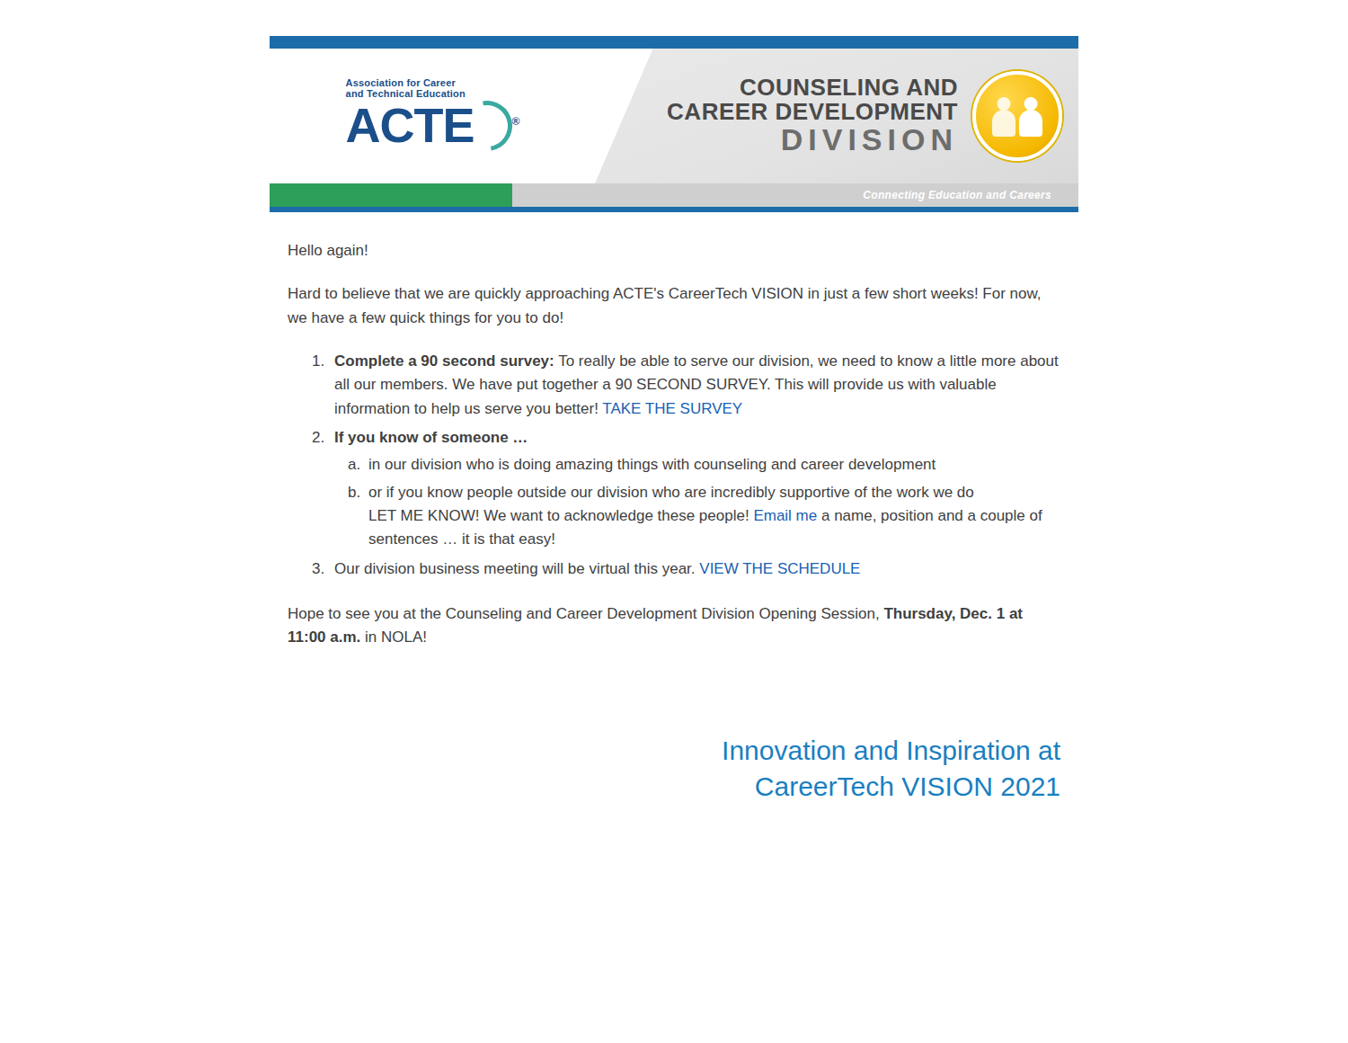Association for Career
and Technical Education
ACTE ®
Counseling and
Career Development
Division
Connecting Education and Careers
Hello again!
Hard to believe that we are quickly approaching ACTE's CareerTech VISION in just a few short weeks! For now, we have a few quick things for you to do!
Complete a 90 second survey: To really be able to serve our division, we need to know a little more about all our members. We have put together a 90 SECOND SURVEY. This will provide us with valuable information to help us serve you better! TAKE THE SURVEY
If you know of someone …
in our division who is doing amazing things with counseling and career development
or if you know people outside our division who are incredibly supportive of the work we do
LET ME KNOW! We want to acknowledge these people! Email me a name, position and a couple of sentences … it is that easy!
Our division business meeting will be virtual this year. VIEW THE SCHEDULE
Hope to see you at the Counseling and Career Development Division Opening Session, Thursday, Dec. 1 at 11:00 a.m. in NOLA!
Innovation and Inspiration at
CareerTech VISION 2021